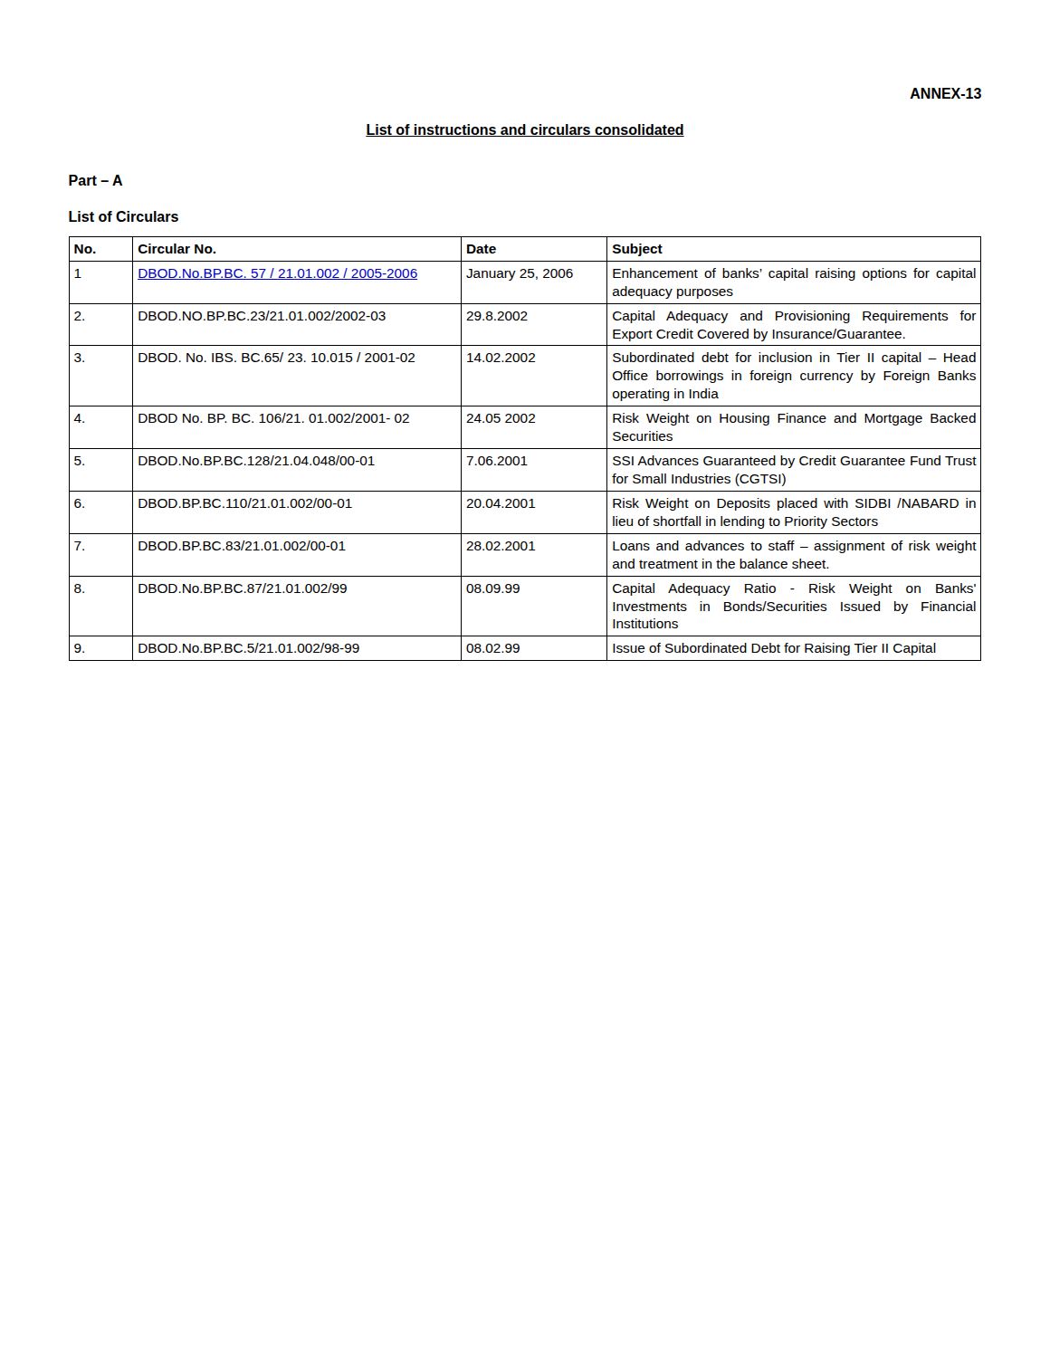ANNEX-13
List of instructions and circulars consolidated
Part – A
List of Circulars
| No. | Circular No. | Date | Subject |
| --- | --- | --- | --- |
| 1 | DBOD.No.BP.BC. 57 / 21.01.002 / 2005-2006 | January 25, 2006 | Enhancement of banks’ capital raising options for capital adequacy purposes |
| 2. | DBOD.NO.BP.BC.23/21.01.002/2002-03 | 29.8.2002 | Capital Adequacy and Provisioning Requirements for Export Credit Covered by Insurance/Guarantee. |
| 3. | DBOD. No. IBS. BC.65/ 23. 10.015 / 2001-02 | 14.02.2002 | Subordinated debt for inclusion in Tier II capital – Head Office borrowings in foreign currency by Foreign Banks operating in India |
| 4. | DBOD No. BP. BC. 106/21. 01.002/2001- 02 | 24.05 2002 | Risk Weight on Housing Finance and Mortgage Backed Securities |
| 5. | DBOD.No.BP.BC.128/21.04.048/00-01 | 7.06.2001 | SSI Advances Guaranteed by Credit Guarantee Fund Trust for Small Industries (CGTSI) |
| 6. | DBOD.BP.BC.110/21.01.002/00-01 | 20.04.2001 | Risk Weight on Deposits placed with SIDBI /NABARD in lieu of shortfall in lending to Priority Sectors |
| 7. | DBOD.BP.BC.83/21.01.002/00-01 | 28.02.2001 | Loans and advances to staff – assignment of risk weight and treatment in the balance sheet. |
| 8. | DBOD.No.BP.BC.87/21.01.002/99 | 08.09.99 | Capital Adequacy Ratio - Risk Weight on Banks' Investments in Bonds/Securities Issued by Financial Institutions |
| 9. | DBOD.No.BP.BC.5/21.01.002/98-99 | 08.02.99 | Issue of Subordinated Debt for Raising Tier II Capital |